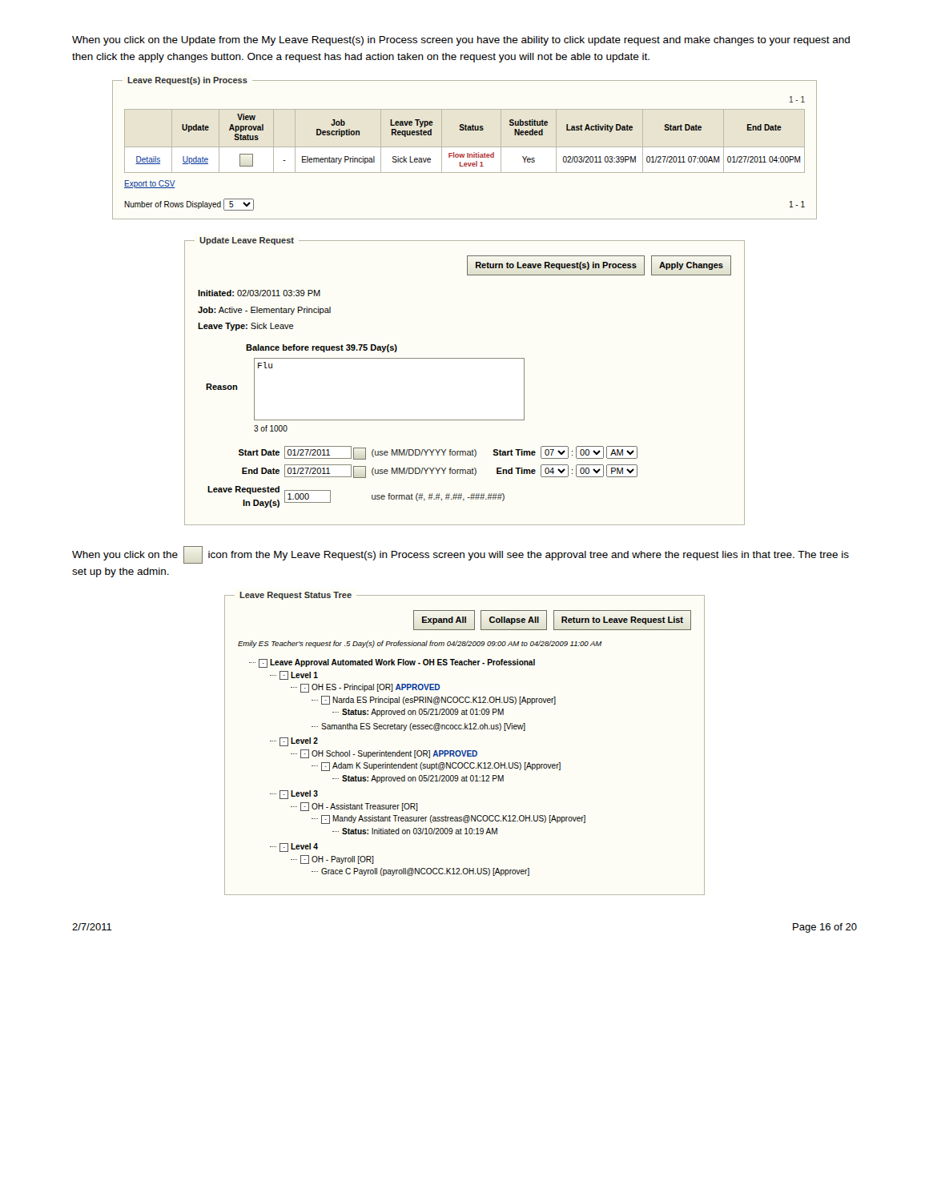When you click on the Update from the My Leave Request(s) in Process screen you have the ability to click update request and make changes to your request and then click the apply changes button. Once a request has had action taken on the request you will not be able to update it.
Leave Request(s) in Process
1 - 1
| | Update | View Approval Status | | Job Description | Leave Type Requested | Status | Substitute Needed | Last Activity Date | Start Date | End Date |
| --- | --- | --- | --- | --- | --- | --- | --- | --- | --- | --- |
| Details | Update | | - | Elementary Principal | Sick Leave | Flow Initiated Level 1 | Yes | 02/03/2011 03:39PM | 01/27/2011 07:00AM | 01/27/2011 04:00PM |
Export to CSV
Number of Rows Displayed 5 10 25 1 - 1
Update Leave Request
Return to Leave Request(s) in Process Apply Changes
Initiated: 02/03/2011 03:39 PM
Job: Active - Elementary Principal
Leave Type: Sick Leave
Balance before request 39.75 Day(s)
Reason
Flu
3 of 1000
| Start Date | | (use MM/DD/YYYY format) | Start Time | 07 : 00 AM |
| End Date | | (use MM/DD/YYYY format) | End Time | 04 : 00 PM |
| Leave Requested In Day(s) | | use format (#, #.#, #.##, -###.###) |
When you click on the icon from the My Leave Request(s) in Process screen you will see the approval tree and where the request lies in that tree. The tree is set up by the admin.
Leave Request Status Tree
Expand All Collapse All Return to Leave Request List
Emily ES Teacher's request for .5 Day(s) of Professional from 04/28/2009 09:00 AM to 04/28/2009 11:00 AM
-Leave Approval Automated Work Flow - OH ES Teacher - Professional
-Level 1
-OH ES - Principal [OR] APPROVED
-Narda ES Principal (esPRIN@NCOCC.K12.OH.US) [Approver]
Status: Approved on 05/21/2009 at 01:09 PM
Samantha ES Secretary (essec@ncocc.k12.oh.us) [View]
-Level 2
-OH School - Superintendent [OR] APPROVED
-Adam K Superintendent (supt@NCOCC.K12.OH.US) [Approver]
Status: Approved on 05/21/2009 at 01:12 PM
-Level 3
-OH - Assistant Treasurer [OR]
-Mandy Assistant Treasurer (asstreas@NCOCC.K12.OH.US) [Approver]
Status: Initiated on 03/10/2009 at 10:19 AM
-Level 4
-OH - Payroll [OR]
Grace C Payroll (payroll@NCOCC.K12.OH.US) [Approver]
2/7/2011 Page 16 of 20